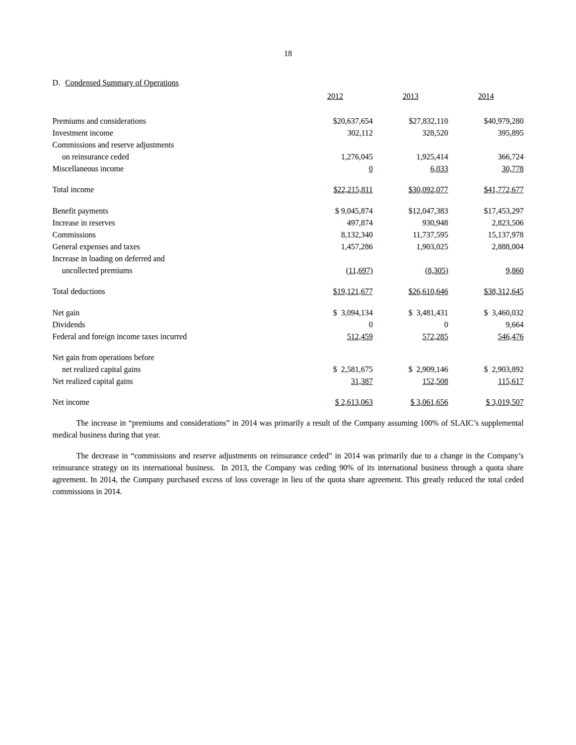18
D. Condensed Summary of Operations
| | 2012 | 2013 | 2014 |
| --- | --- | --- | --- |
| Premiums and considerations | $20,637,654 | $27,832,110 | $40,979,280 |
| Investment income | 302,112 | 328,520 | 395,895 |
| Commissions and reserve adjustments | | | |
| on reinsurance ceded | 1,276,045 | 1,925,414 | 366,724 |
| Miscellaneous income | 0 | 6,033 | 30,778 |
| Total income | $22,215,811 | $30,092,077 | $41,772,677 |
| Benefit payments | $ 9,045,874 | $12,047,383 | $17,453,297 |
| Increase in reserves | 497,874 | 930,948 | 2,823,506 |
| Commissions | 8,132,340 | 11,737,595 | 15,137,978 |
| General expenses and taxes | 1,457,286 | 1,903,025 | 2,888,004 |
| Increase in loading on deferred and | | | |
| uncollected premiums | (11,697) | (8,305) | 9,860 |
| Total deductions | $19,121,677 | $26,610,646 | $38,312,645 |
| Net gain | $ 3,094,134 | $ 3,481,431 | $ 3,460,032 |
| Dividends | 0 | 0 | 9,664 |
| Federal and foreign income taxes incurred | 512,459 | 572,285 | 546,476 |
| Net gain from operations before | | | |
| net realized capital gains | $ 2,581,675 | $ 2,909,146 | $ 2,903,892 |
| Net realized capital gains | 31,387 | 152,508 | 115,617 |
| Net income | $ 2,613,063 | $ 3,061,656 | $ 3,019,507 |
The increase in “premiums and considerations” in 2014 was primarily a result of the Company assuming 100% of SLAIC’s supplemental medical business during that year.
The decrease in “commissions and reserve adjustments on reinsurance ceded” in 2014 was primarily due to a change in the Company’s reinsurance strategy on its international business. In 2013, the Company was ceding 90% of its international business through a quota share agreement. In 2014, the Company purchased excess of loss coverage in lieu of the quota share agreement. This greatly reduced the total ceded commissions in 2014.